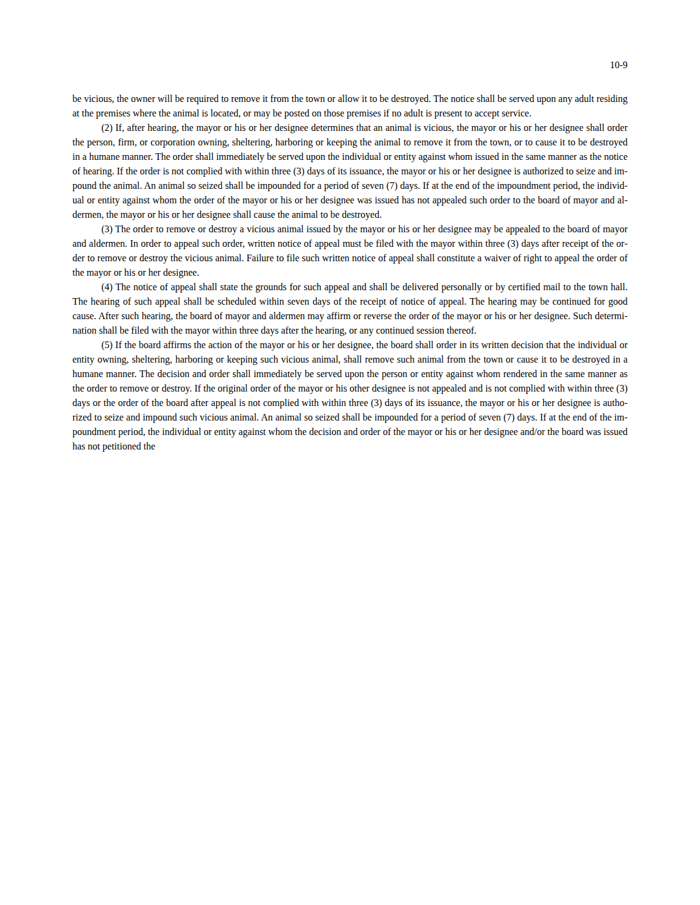10-9
be vicious, the owner will be required to remove it from the town or allow it to be destroyed. The notice shall be served upon any adult residing at the premises where the animal is located, or may be posted on those premises if no adult is present to accept service.
(2) If, after hearing, the mayor or his or her designee determines that an animal is vicious, the mayor or his or her designee shall order the person, firm, or corporation owning, sheltering, harboring or keeping the animal to remove it from the town, or to cause it to be destroyed in a humane manner. The order shall immediately be served upon the individual or entity against whom issued in the same manner as the notice of hearing. If the order is not complied with within three (3) days of its issuance, the mayor or his or her designee is authorized to seize and impound the animal. An animal so seized shall be impounded for a period of seven (7) days. If at the end of the impoundment period, the individual or entity against whom the order of the mayor or his or her designee was issued has not appealed such order to the board of mayor and aldermen, the mayor or his or her designee shall cause the animal to be destroyed.
(3) The order to remove or destroy a vicious animal issued by the mayor or his or her designee may be appealed to the board of mayor and aldermen. In order to appeal such order, written notice of appeal must be filed with the mayor within three (3) days after receipt of the order to remove or destroy the vicious animal. Failure to file such written notice of appeal shall constitute a waiver of right to appeal the order of the mayor or his or her designee.
(4) The notice of appeal shall state the grounds for such appeal and shall be delivered personally or by certified mail to the town hall. The hearing of such appeal shall be scheduled within seven days of the receipt of notice of appeal. The hearing may be continued for good cause. After such hearing, the board of mayor and aldermen may affirm or reverse the order of the mayor or his or her designee. Such determination shall be filed with the mayor within three days after the hearing, or any continued session thereof.
(5) If the board affirms the action of the mayor or his or her designee, the board shall order in its written decision that the individual or entity owning, sheltering, harboring or keeping such vicious animal, shall remove such animal from the town or cause it to be destroyed in a humane manner. The decision and order shall immediately be served upon the person or entity against whom rendered in the same manner as the order to remove or destroy. If the original order of the mayor or his other designee is not appealed and is not complied with within three (3) days or the order of the board after appeal is not complied with within three (3) days of its issuance, the mayor or his or her designee is authorized to seize and impound such vicious animal. An animal so seized shall be impounded for a period of seven (7) days. If at the end of the impoundment period, the individual or entity against whom the decision and order of the mayor or his or her designee and/or the board was issued has not petitioned the